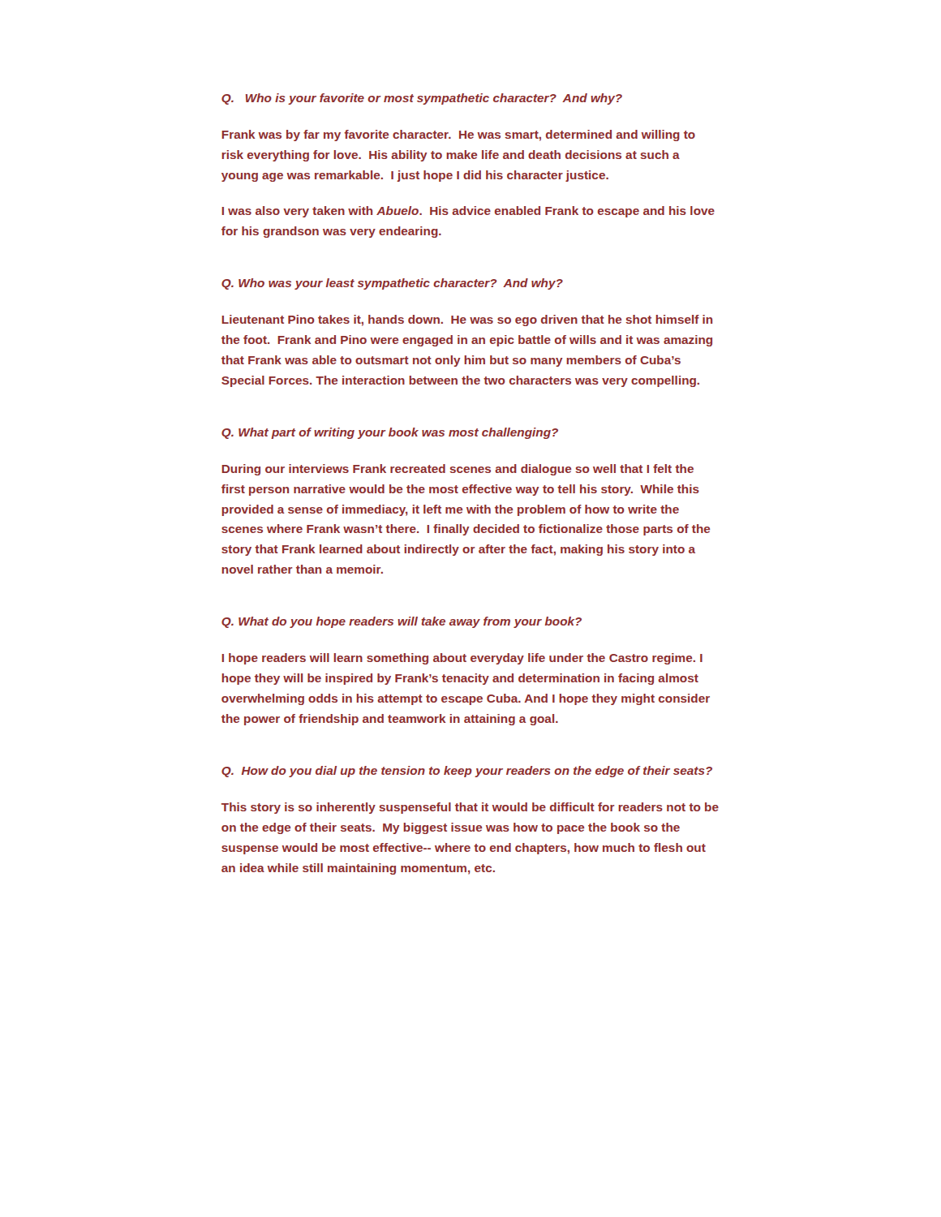Q. Who is your favorite or most sympathetic character? And why?
Frank was by far my favorite character. He was smart, determined and willing to risk everything for love. His ability to make life and death decisions at such a young age was remarkable. I just hope I did his character justice.
I was also very taken with Abuelo. His advice enabled Frank to escape and his love for his grandson was very endearing.
Q. Who was your least sympathetic character? And why?
Lieutenant Pino takes it, hands down. He was so ego driven that he shot himself in the foot. Frank and Pino were engaged in an epic battle of wills and it was amazing that Frank was able to outsmart not only him but so many members of Cuba’s Special Forces. The interaction between the two characters was very compelling.
Q. What part of writing your book was most challenging?
During our interviews Frank recreated scenes and dialogue so well that I felt the first person narrative would be the most effective way to tell his story. While this provided a sense of immediacy, it left me with the problem of how to write the scenes where Frank wasn’t there. I finally decided to fictionalize those parts of the story that Frank learned about indirectly or after the fact, making his story into a novel rather than a memoir.
Q. What do you hope readers will take away from your book?
I hope readers will learn something about everyday life under the Castro regime. I hope they will be inspired by Frank’s tenacity and determination in facing almost overwhelming odds in his attempt to escape Cuba. And I hope they might consider the power of friendship and teamwork in attaining a goal.
Q. How do you dial up the tension to keep your readers on the edge of their seats?
This story is so inherently suspenseful that it would be difficult for readers not to be on the edge of their seats. My biggest issue was how to pace the book so the suspense would be most effective-- where to end chapters, how much to flesh out an idea while still maintaining momentum, etc.